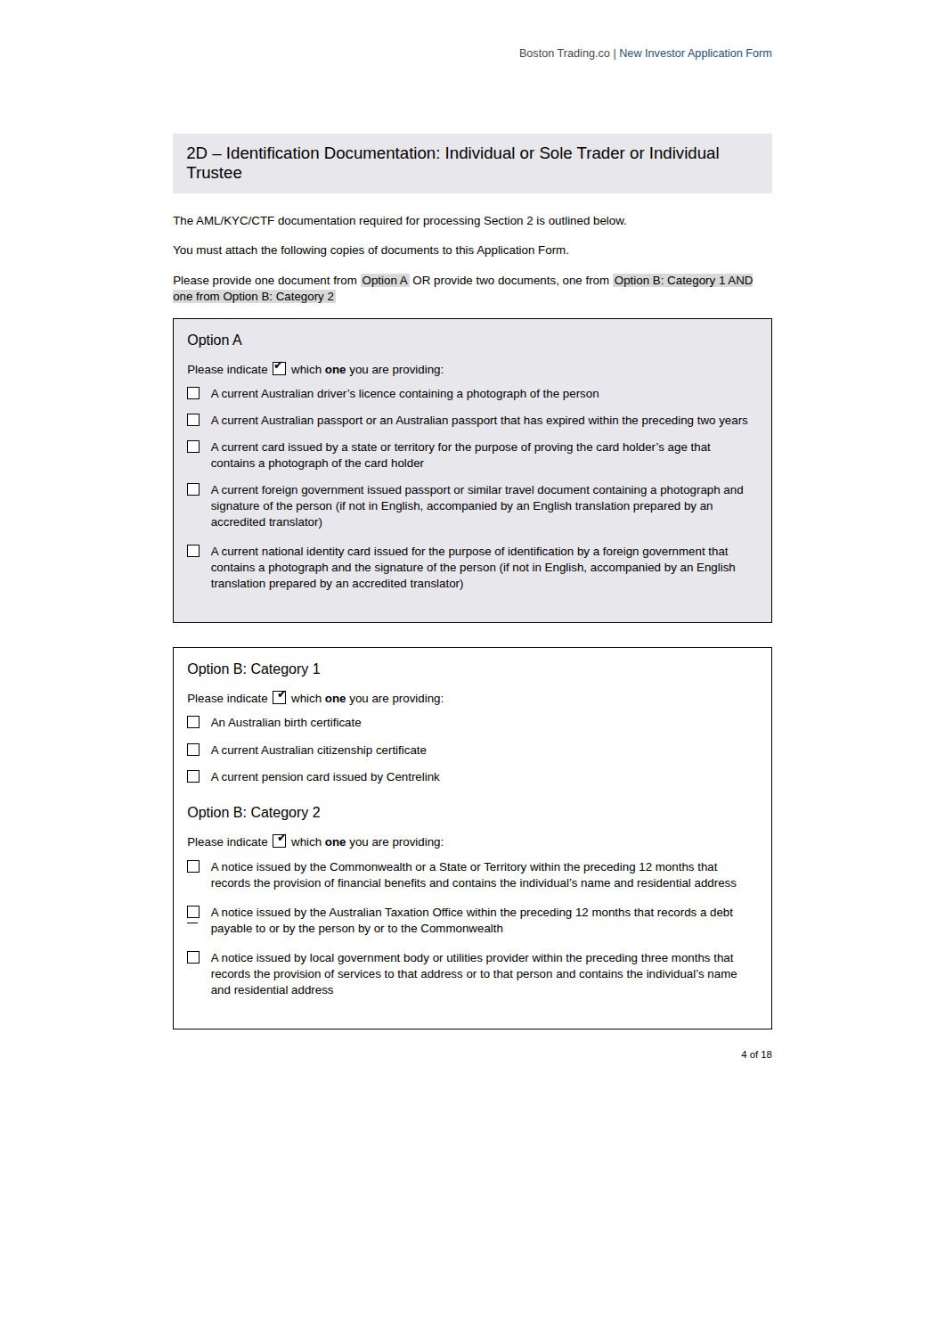Boston Trading.co | New Investor Application Form
2D – Identification Documentation: Individual or Sole Trader or Individual Trustee
The AML/KYC/CTF documentation required for processing Section 2 is outlined below.
You must attach the following copies of documents to this Application Form.
Please provide one document from Option A OR provide two documents, one from Option B: Category 1 AND one from Option B: Category 2
Option A
Please indicate which one you are providing:
A current Australian driver’s licence containing a photograph of the person
A current Australian passport or an Australian passport that has expired within the preceding two years
A current card issued by a state or territory for the purpose of proving the card holder’s age that contains a photograph of the card holder
A current foreign government issued passport or similar travel document containing a photograph and signature of the person (if not in English, accompanied by an English translation prepared by an accredited translator)
A current national identity card issued for the purpose of identification by a foreign government that contains a photograph and the signature of the person (if not in English, accompanied by an English translation prepared by an accredited translator)
Option B: Category 1
Please indicate which one you are providing:
An Australian birth certificate
A current Australian citizenship certificate
A current pension card issued by Centrelink
Option B: Category 2
Please indicate which one you are providing:
A notice issued by the Commonwealth or a State or Territory within the preceding 12 months that records the provision of financial benefits and contains the individual’s name and residential address
A notice issued by the Australian Taxation Office within the preceding 12 months that records a debt payable to or by the person by or to the Commonwealth
A notice issued by local government body or utilities provider within the preceding three months that records the provision of services to that address or to that person and contains the individual’s name and residential address
4 of 18